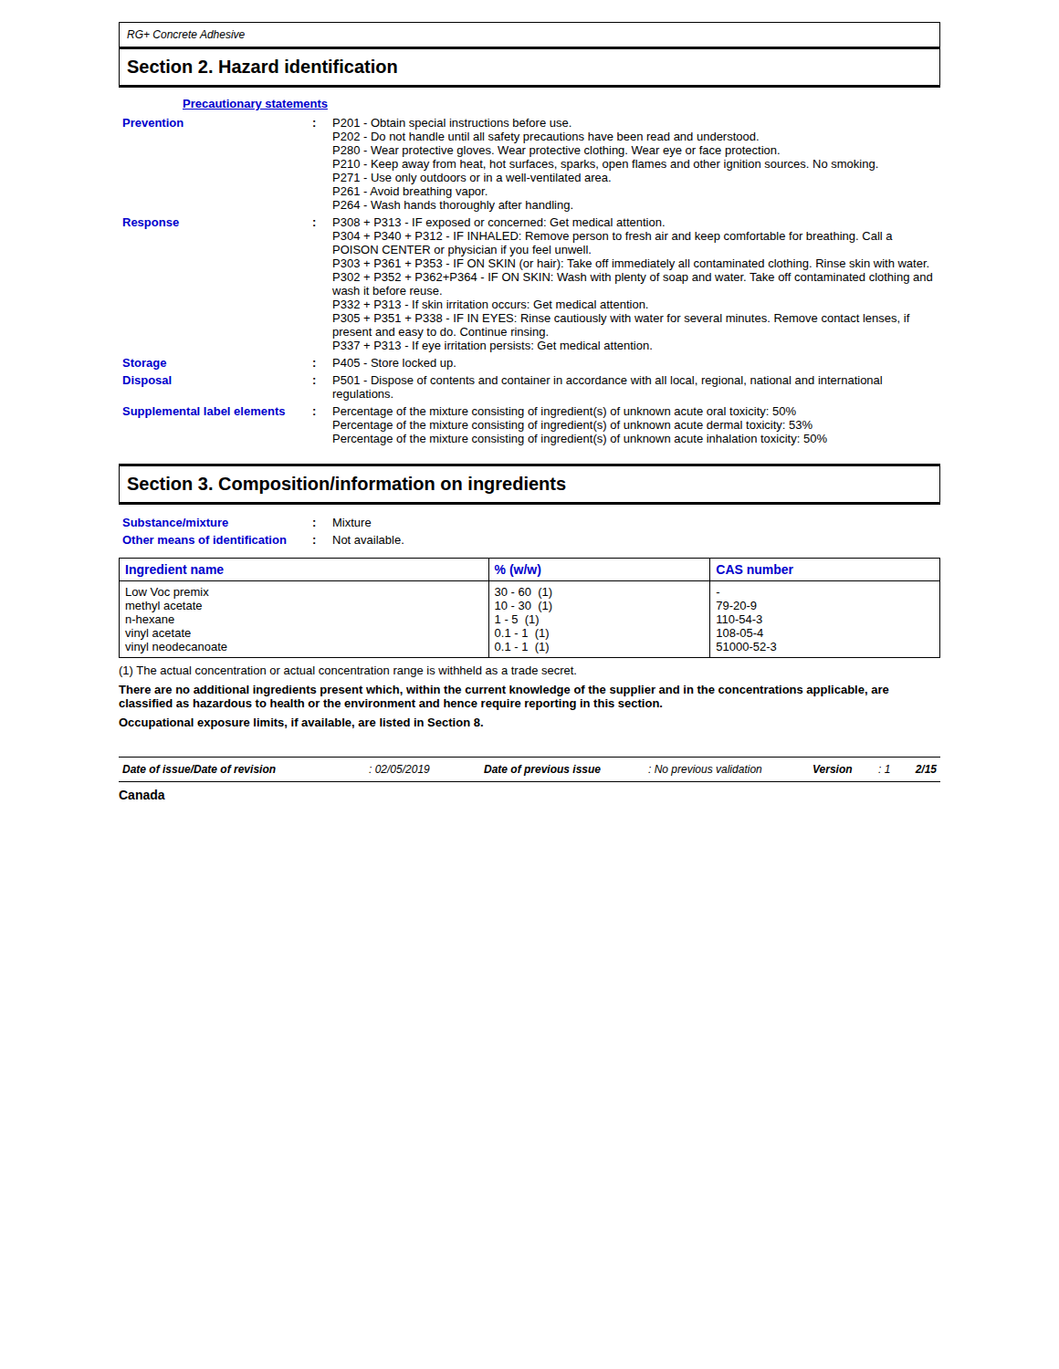RG+ Concrete Adhesive
Section 2. Hazard identification
Precautionary statements
| Prevention | : | P201 - Obtain special instructions before use. P202 - Do not handle until all safety precautions have been read and understood. P280 - Wear protective gloves. Wear protective clothing. Wear eye or face protection. P210 - Keep away from heat, hot surfaces, sparks, open flames and other ignition sources. No smoking. P271 - Use only outdoors or in a well-ventilated area. P261 - Avoid breathing vapor. P264 - Wash hands thoroughly after handling. |
| Response | : | P308 + P313 - IF exposed or concerned: Get medical attention. P304 + P340 + P312 - IF INHALED: Remove person to fresh air and keep comfortable for breathing. Call a POISON CENTER or physician if you feel unwell. P303 + P361 + P353 - IF ON SKIN (or hair): Take off immediately all contaminated clothing. Rinse skin with water. P302 + P352 + P362+P364 - IF ON SKIN: Wash with plenty of soap and water. Take off contaminated clothing and wash it before reuse. P332 + P313 - If skin irritation occurs: Get medical attention. P305 + P351 + P338 - IF IN EYES: Rinse cautiously with water for several minutes. Remove contact lenses, if present and easy to do. Continue rinsing. P337 + P313 - If eye irritation persists: Get medical attention. |
| Storage | : | P405 - Store locked up. |
| Disposal | : | P501 - Dispose of contents and container in accordance with all local, regional, national and international regulations. |
| Supplemental label elements | : | Percentage of the mixture consisting of ingredient(s) of unknown acute oral toxicity: 50% Percentage of the mixture consisting of ingredient(s) of unknown acute dermal toxicity: 53% Percentage of the mixture consisting of ingredient(s) of unknown acute inhalation toxicity: 50% |
Section 3. Composition/information on ingredients
| Substance/mixture | : | Mixture |
| Other means of identification | : | Not available. |
| Ingredient name | % (w/w) | CAS number |
| --- | --- | --- |
| Low Voc premix methyl acetate n-hexane vinyl acetate vinyl neodecanoate | 30 - 60 (1) 10 - 30 (1) 1 - 5 (1) 0.1 - 1 (1) 0.1 - 1 (1) | - 79-20-9 110-54-3 108-05-4 51000-52-3 |
(1) The actual concentration or actual concentration range is withheld as a trade secret.
There are no additional ingredients present which, within the current knowledge of the supplier and in the concentrations applicable, are classified as hazardous to health or the environment and hence require reporting in this section.
Occupational exposure limits, if available, are listed in Section 8.
| Date of issue/Date of revision | : 02/05/2019 | Date of previous issue | : No previous validation | Version | : 1 | 2/15 |
Canada